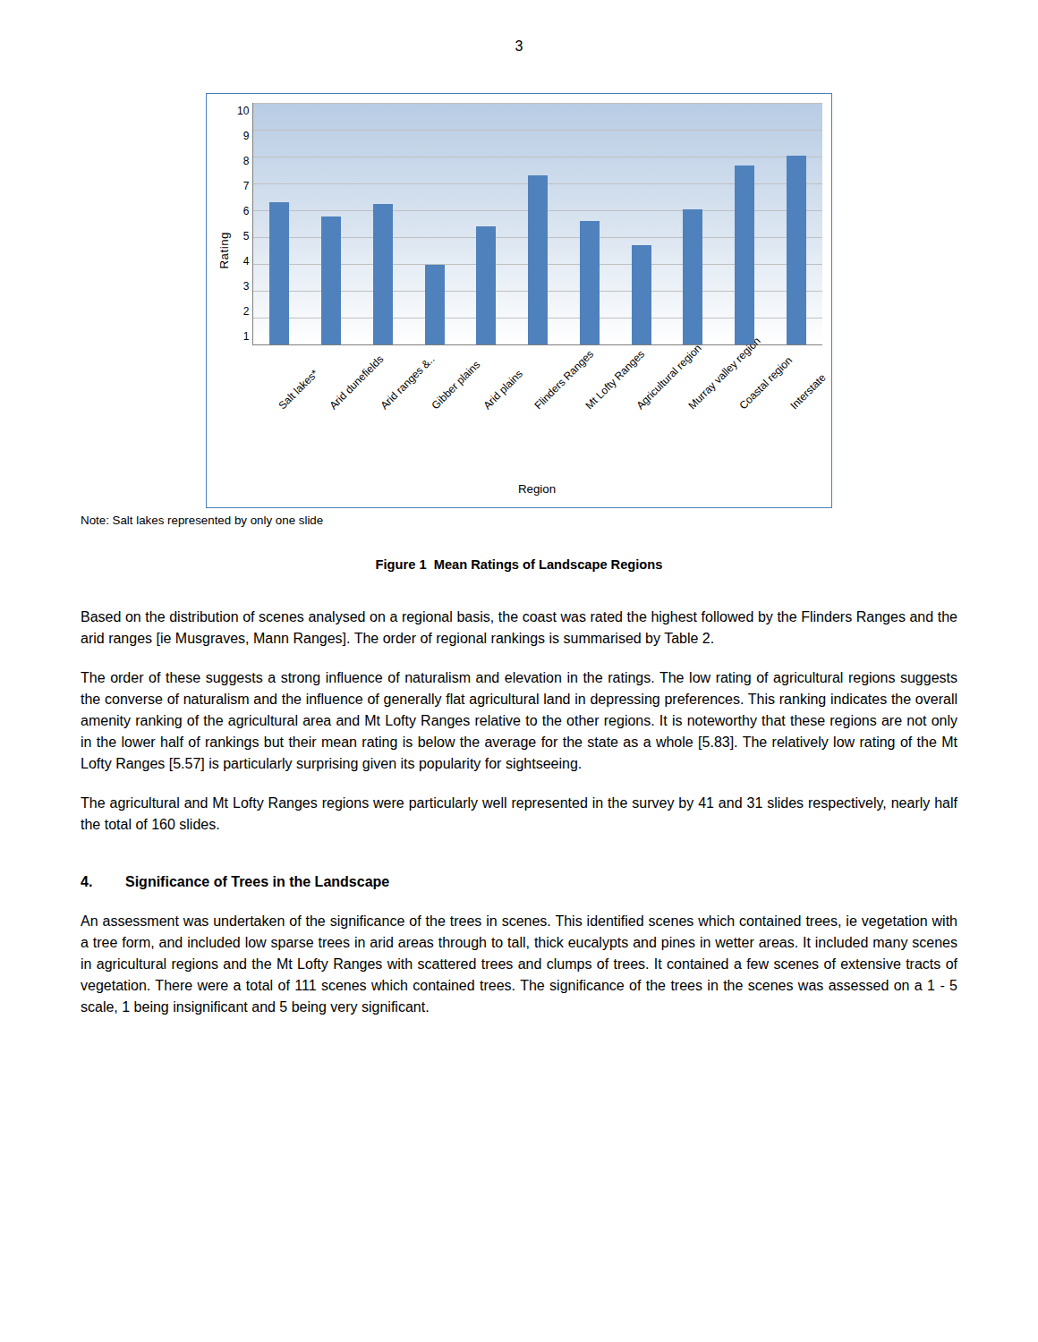3
Rating
10
9
8
7
6
5
4
3
2
1
Salt lakes* Arid dunefields Arid ranges &.. Gibber plains Arid plains Flinders Ranges Mt Lofty Ranges Agricultural region Murray valley region Coastal region Interstate
Region
Note: Salt lakes represented by only one slide
Figure 1 Mean Ratings of Landscape Regions
Based on the distribution of scenes analysed on a regional basis, the coast was rated the highest followed by the Flinders Ranges and the arid ranges [ie Musgraves, Mann Ranges]. The order of regional rankings is summarised by Table 2.
The order of these suggests a strong influence of naturalism and elevation in the ratings. The low rating of agricultural regions suggests the converse of naturalism and the influence of generally flat agricultural land in depressing preferences. This ranking indicates the overall amenity ranking of the agricultural area and Mt Lofty Ranges relative to the other regions. It is noteworthy that these regions are not only in the lower half of rankings but their mean rating is below the average for the state as a whole [5.83]. The relatively low rating of the Mt Lofty Ranges [5.57] is particularly surprising given its popularity for sightseeing.
The agricultural and Mt Lofty Ranges regions were particularly well represented in the survey by 41 and 31 slides respectively, nearly half the total of 160 slides.
4. Significance of Trees in the Landscape
An assessment was undertaken of the significance of the trees in scenes. This identified scenes which contained trees, ie vegetation with a tree form, and included low sparse trees in arid areas through to tall, thick eucalypts and pines in wetter areas. It included many scenes in agricultural regions and the Mt Lofty Ranges with scattered trees and clumps of trees. It contained a few scenes of extensive tracts of vegetation. There were a total of 111 scenes which contained trees. The significance of the trees in the scenes was assessed on a 1 - 5 scale, 1 being insignificant and 5 being very significant.